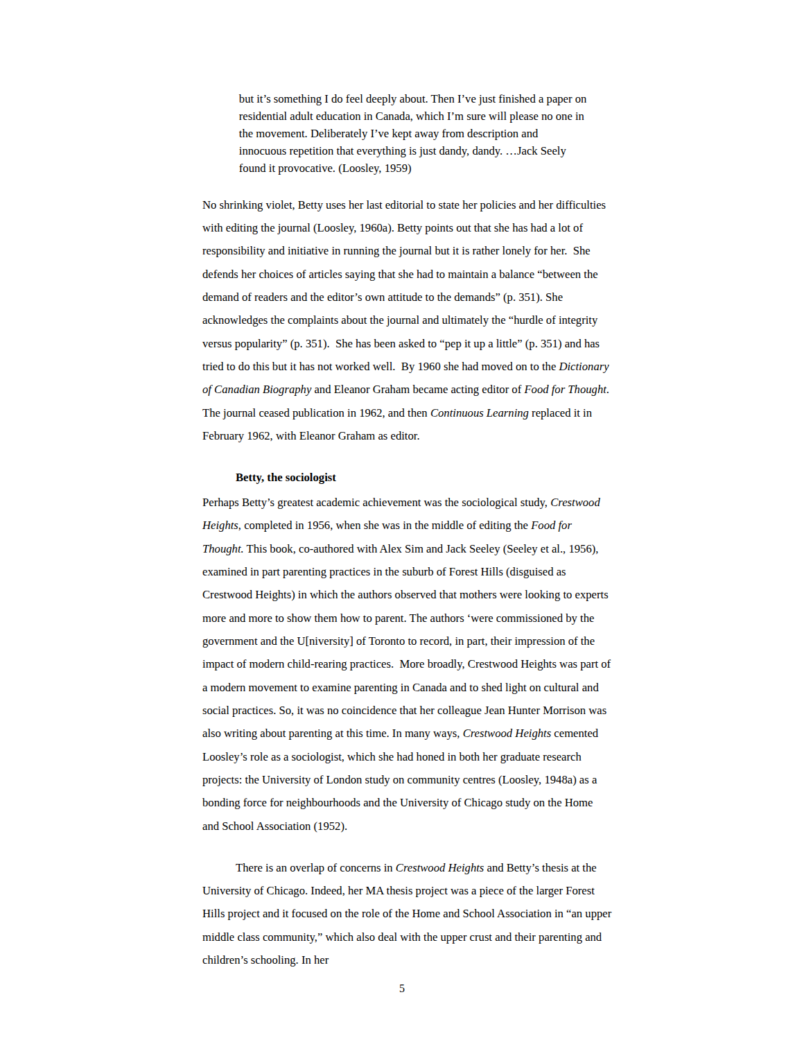but it’s something I do feel deeply about. Then I’ve just finished a paper on residential adult education in Canada, which I’m sure will please no one in the movement. Deliberately I’ve kept away from description and innocuous repetition that everything is just dandy, dandy. …Jack Seely found it provocative. (Loosley, 1959)
No shrinking violet, Betty uses her last editorial to state her policies and her difficulties with editing the journal (Loosley, 1960a). Betty points out that she has had a lot of responsibility and initiative in running the journal but it is rather lonely for her. She defends her choices of articles saying that she had to maintain a balance “between the demand of readers and the editor’s own attitude to the demands” (p. 351). She acknowledges the complaints about the journal and ultimately the “hurdle of integrity versus popularity” (p. 351). She has been asked to “pep it up a little” (p. 351) and has tried to do this but it has not worked well. By 1960 she had moved on to the Dictionary of Canadian Biography and Eleanor Graham became acting editor of Food for Thought. The journal ceased publication in 1962, and then Continuous Learning replaced it in February 1962, with Eleanor Graham as editor.
Betty, the sociologist
Perhaps Betty’s greatest academic achievement was the sociological study, Crestwood Heights, completed in 1956, when she was in the middle of editing the Food for Thought. This book, co-authored with Alex Sim and Jack Seeley (Seeley et al., 1956), examined in part parenting practices in the suburb of Forest Hills (disguised as Crestwood Heights) in which the authors observed that mothers were looking to experts more and more to show them how to parent. The authors ‘were commissioned by the government and the U[niversity] of Toronto to record, in part, their impression of the impact of modern child-rearing practices. More broadly, Crestwood Heights was part of a modern movement to examine parenting in Canada and to shed light on cultural and social practices. So, it was no coincidence that her colleague Jean Hunter Morrison was also writing about parenting at this time. In many ways, Crestwood Heights cemented Loosley’s role as a sociologist, which she had honed in both her graduate research projects: the University of London study on community centres (Loosley, 1948a) as a bonding force for neighbourhoods and the University of Chicago study on the Home and School Association (1952).
There is an overlap of concerns in Crestwood Heights and Betty’s thesis at the University of Chicago. Indeed, her MA thesis project was a piece of the larger Forest Hills project and it focused on the role of the Home and School Association in “an upper middle class community,” which also deal with the upper crust and their parenting and children’s schooling. In her
5